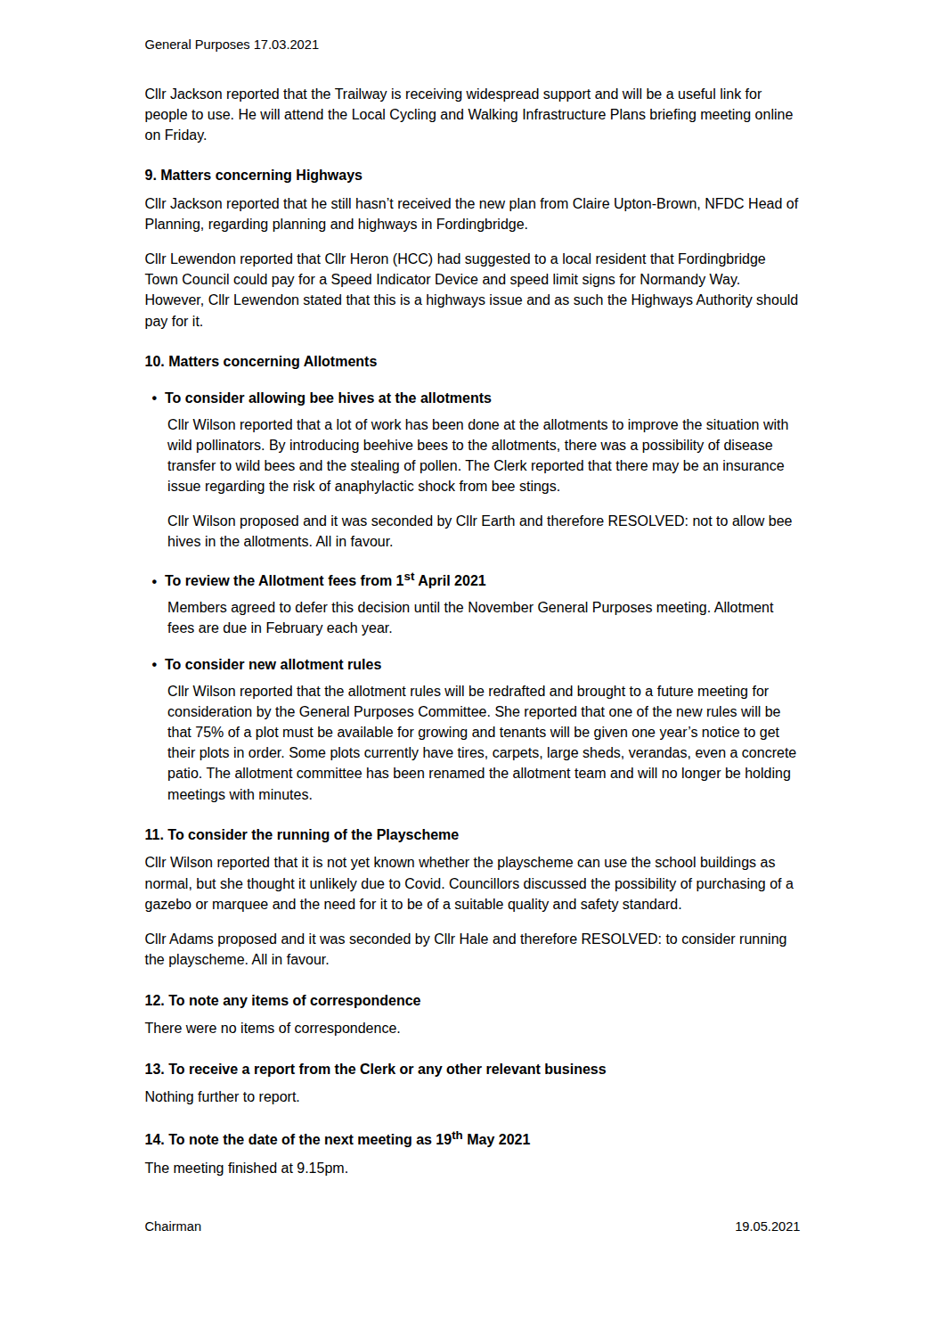General Purposes 17.03.2021
Cllr Jackson reported that the Trailway is receiving widespread support and will be a useful link for people to use. He will attend the Local Cycling and Walking Infrastructure Plans briefing meeting online on Friday.
9. Matters concerning Highways
Cllr Jackson reported that he still hasn’t received the new plan from Claire Upton-Brown, NFDC Head of Planning, regarding planning and highways in Fordingbridge.
Cllr Lewendon reported that Cllr Heron (HCC) had suggested to a local resident that Fordingbridge Town Council could pay for a Speed Indicator Device and speed limit signs for Normandy Way. However, Cllr Lewendon stated that this is a highways issue and as such the Highways Authority should pay for it.
10. Matters concerning Allotments
To consider allowing bee hives at the allotments
Cllr Wilson reported that a lot of work has been done at the allotments to improve the situation with wild pollinators. By introducing beehive bees to the allotments, there was a possibility of disease transfer to wild bees and the stealing of pollen. The Clerk reported that there may be an insurance issue regarding the risk of anaphylactic shock from bee stings.
Cllr Wilson proposed and it was seconded by Cllr Earth and therefore RESOLVED: not to allow bee hives in the allotments. All in favour.
To review the Allotment fees from 1st April 2021
Members agreed to defer this decision until the November General Purposes meeting. Allotment fees are due in February each year.
To consider new allotment rules
Cllr Wilson reported that the allotment rules will be redrafted and brought to a future meeting for consideration by the General Purposes Committee. She reported that one of the new rules will be that 75% of a plot must be available for growing and tenants will be given one year’s notice to get their plots in order. Some plots currently have tires, carpets, large sheds, verandas, even a concrete patio. The allotment committee has been renamed the allotment team and will no longer be holding meetings with minutes.
11. To consider the running of the Playscheme
Cllr Wilson reported that it is not yet known whether the playscheme can use the school buildings as normal, but she thought it unlikely due to Covid. Councillors discussed the possibility of purchasing of a gazebo or marquee and the need for it to be of a suitable quality and safety standard.
Cllr Adams proposed and it was seconded by Cllr Hale and therefore RESOLVED: to consider running the playscheme. All in favour.
12. To note any items of correspondence
There were no items of correspondence.
13. To receive a report from the Clerk or any other relevant business
Nothing further to report.
14. To note the date of the next meeting as 19th May 2021
The meeting finished at 9.15pm.
Chairman 19.05.2021